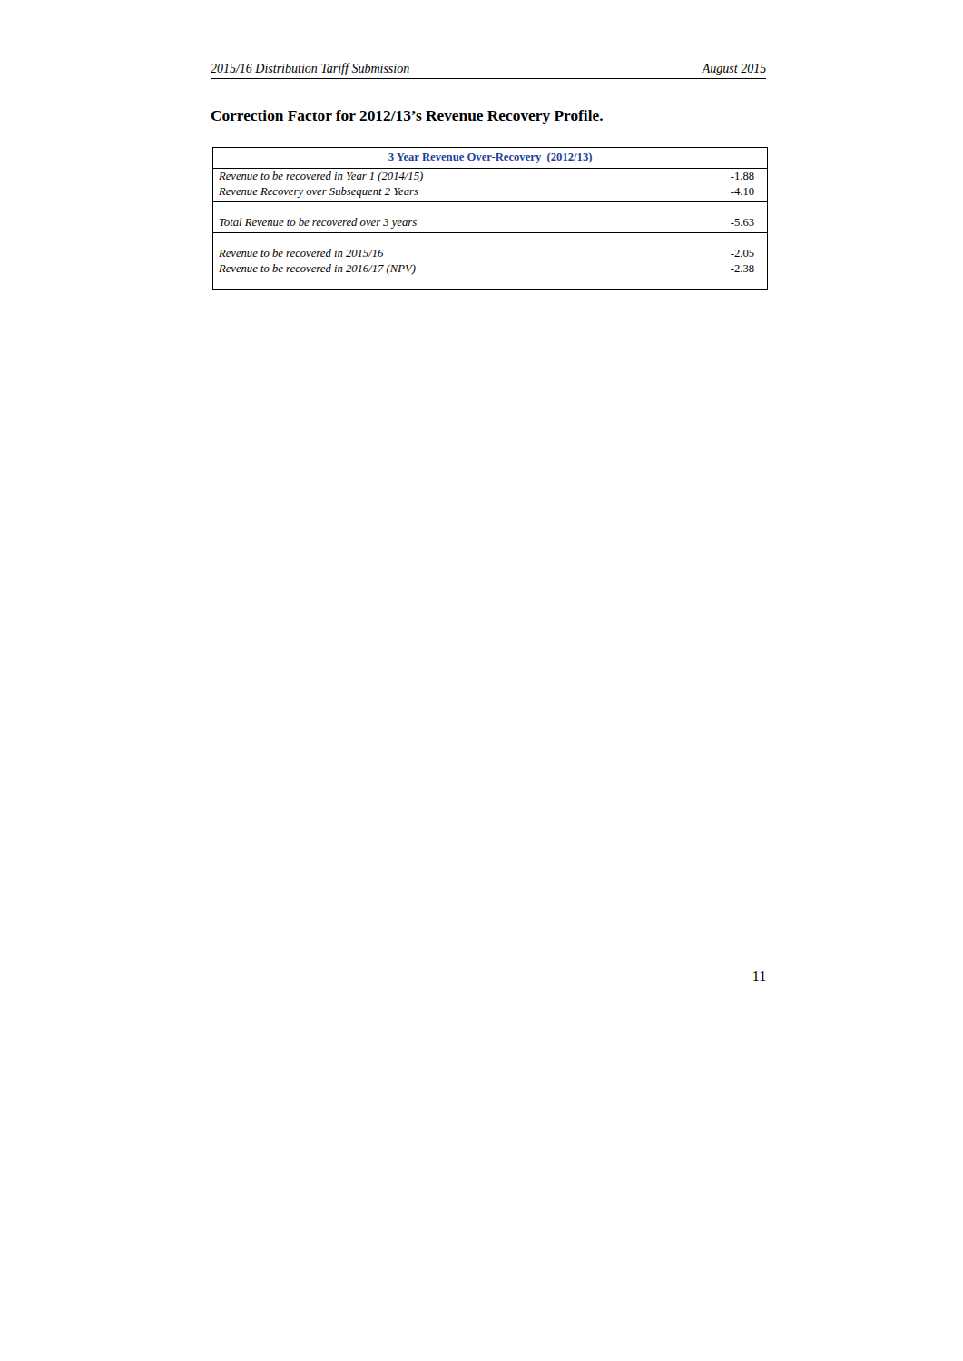2015/16 Distribution Tariff Submission
August 2015
Correction Factor for 2012/13’s Revenue Recovery Profile.
3 Year Revenue Over-Recovery (2012/13)
| Revenue to be recovered in Year 1 (2014/15) | -1.88 |
| Revenue Recovery over Subsequent 2 Years | -4.10 |
| Total Revenue to be recovered over 3 years | -5.63 |
| Revenue to be recovered in 2015/16 | -2.05 |
| Revenue to be recovered in 2016/17 (NPV) | -2.38 |
11